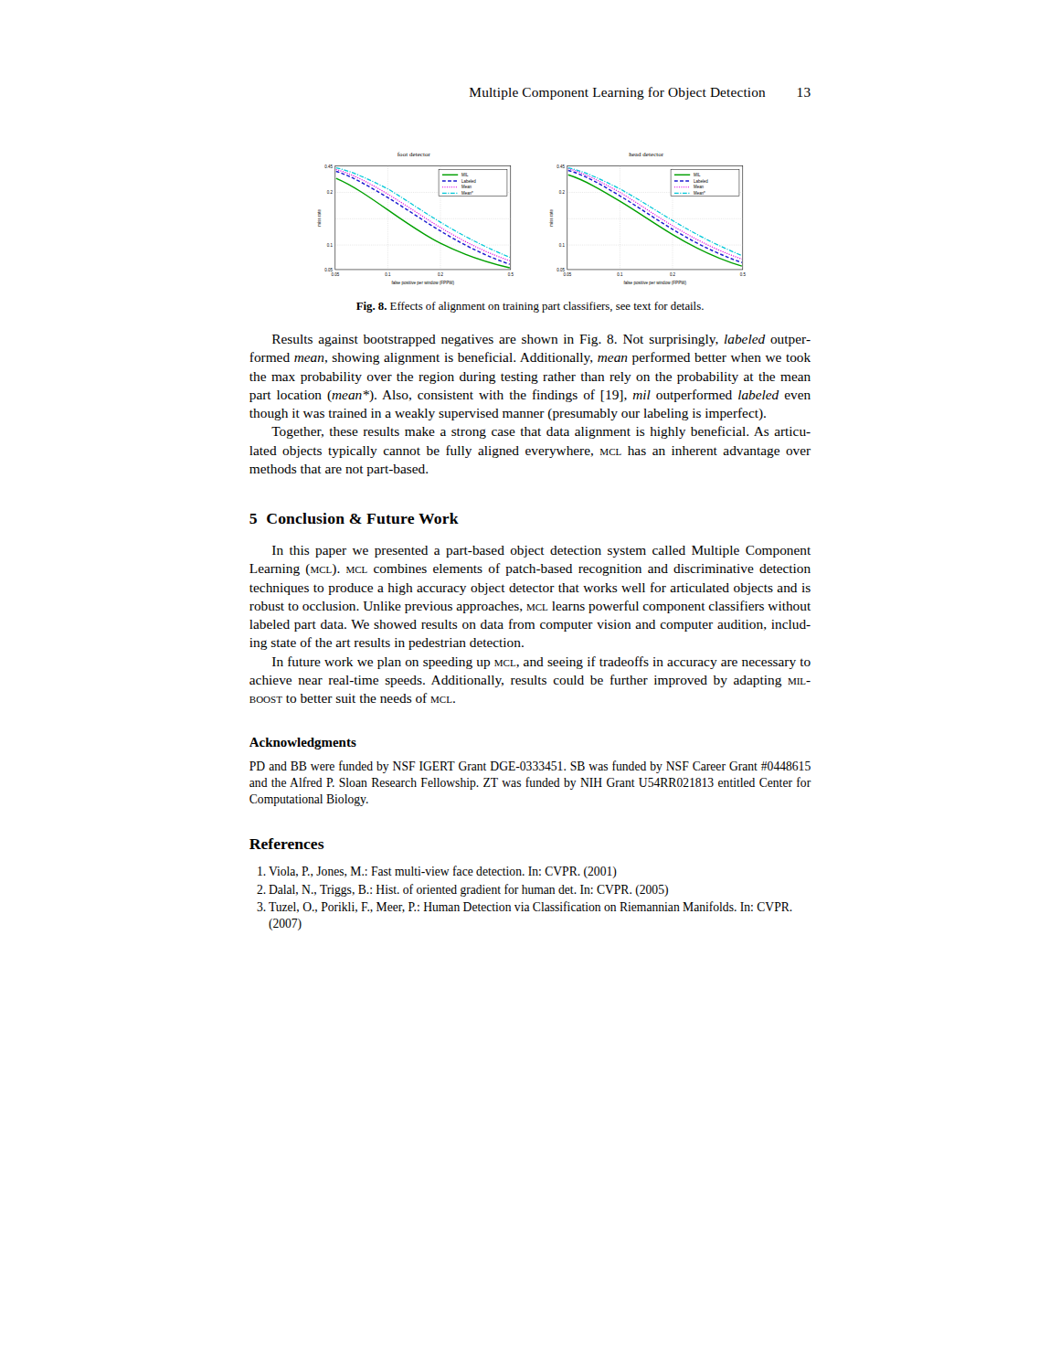Multiple Component Learning for Object Detection13
foot detector
0.45 0.2 0.1 0.05 0.05 0.1 0.2 0.5 false positive per window (FPPW) miss rate MIL Labeled Mean Mean*
head detector
0.45 0.2 0.1 0.05 0.05 0.1 0.2 0.5 false positive per window (FPPW) miss rate MIL Labeled Mean Mean*
Fig. 8. Effects of alignment on training part classifiers, see text for details.
Results against bootstrapped negatives are shown in Fig. 8. Not surprisingly, labeled outperformed mean, showing alignment is beneficial. Additionally, mean performed better when we took the max probability over the region during testing rather than rely on the probability at the mean part location (mean*). Also, consistent with the findings of [19], mil outperformed labeled even though it was trained in a weakly supervised manner (presumably our labeling is imperfect).
Together, these results make a strong case that data alignment is highly beneficial. As articulated objects typically cannot be fully aligned everywhere, mcl has an inherent advantage over methods that are not part-based.
5 Conclusion & Future Work
In this paper we presented a part-based object detection system called Multiple Component Learning (mcl). mcl combines elements of patch-based recognition and discriminative detection techniques to produce a high accuracy object detector that works well for articulated objects and is robust to occlusion. Unlike previous approaches, mcl learns powerful component classifiers without labeled part data. We showed results on data from computer vision and computer audition, including state of the art results in pedestrian detection.
In future work we plan on speeding up mcl, and seeing if tradeoffs in accuracy are necessary to achieve near real-time speeds. Additionally, results could be further improved by adapting mil-boost to better suit the needs of mcl.
Acknowledgments
PD and BB were funded by NSF IGERT Grant DGE-0333451. SB was funded by NSF Career Grant #0448615 and the Alfred P. Sloan Research Fellowship. ZT was funded by NIH Grant U54RR021813 entitled Center for Computational Biology.
References
1. Viola, P., Jones, M.: Fast multi-view face detection. In: CVPR. (2001)
2. Dalal, N., Triggs, B.: Hist. of oriented gradient for human det. In: CVPR. (2005)
3. Tuzel, O., Porikli, F., Meer, P.: Human Detection via Classification on Riemannian Manifolds. In: CVPR. (2007)